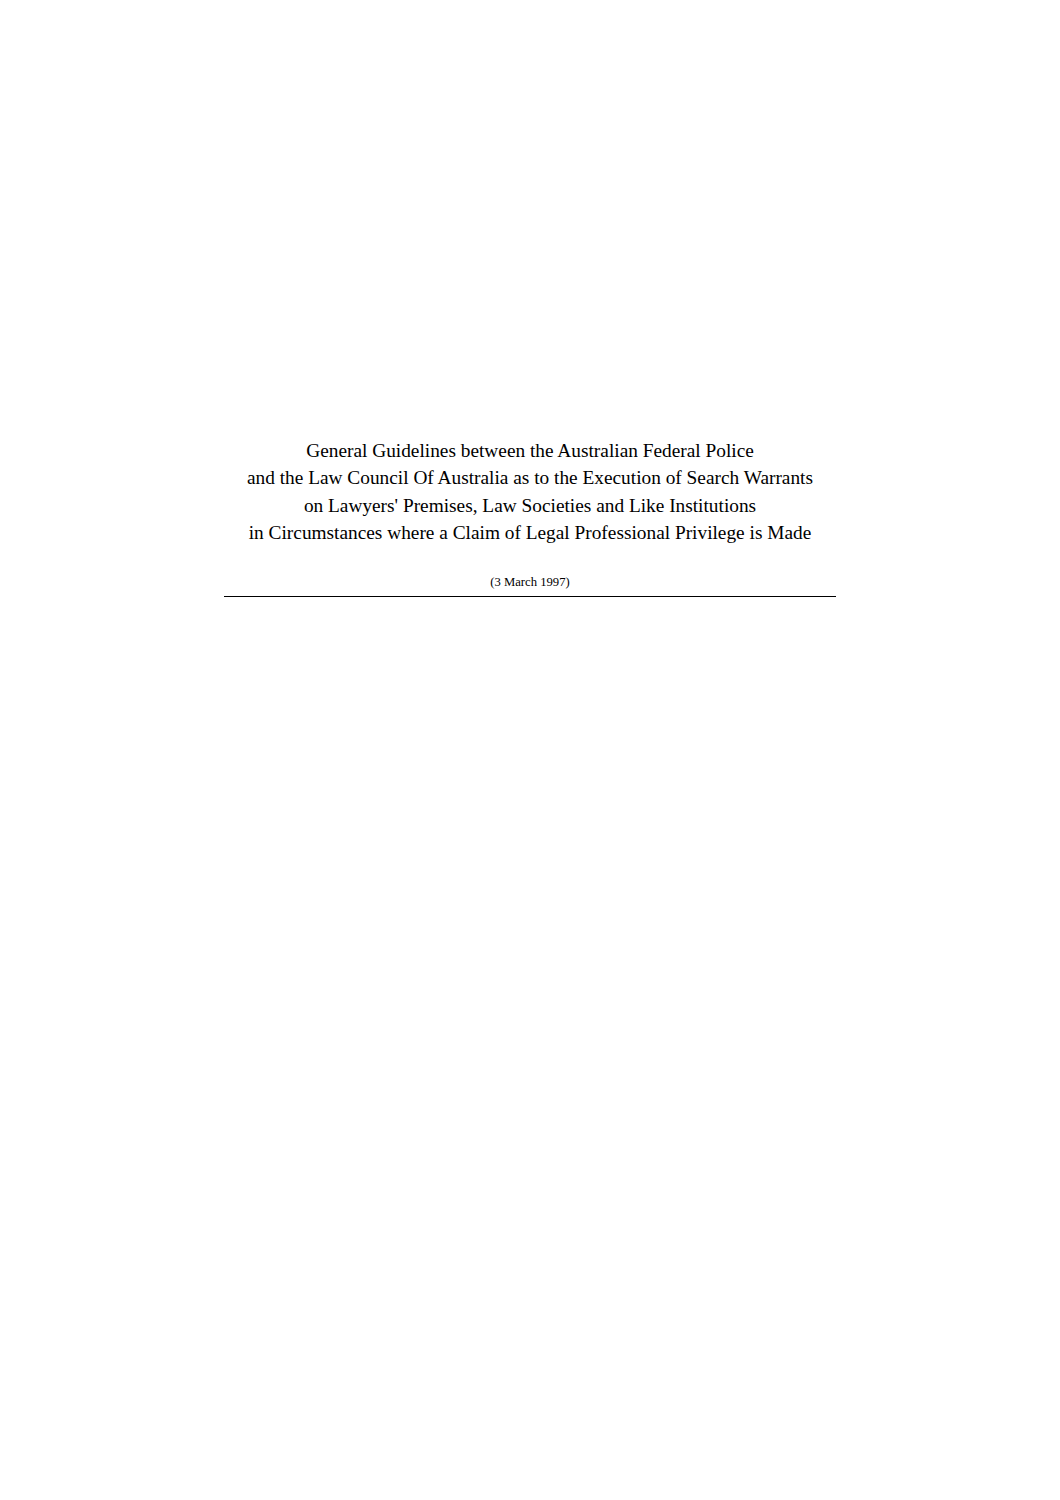General Guidelines between the Australian Federal Police
and the Law Council Of Australia as to the Execution of Search Warrants
on Lawyers' Premises, Law Societies and Like Institutions
in Circumstances where a Claim of Legal Professional Privilege is Made
(3 March 1997)